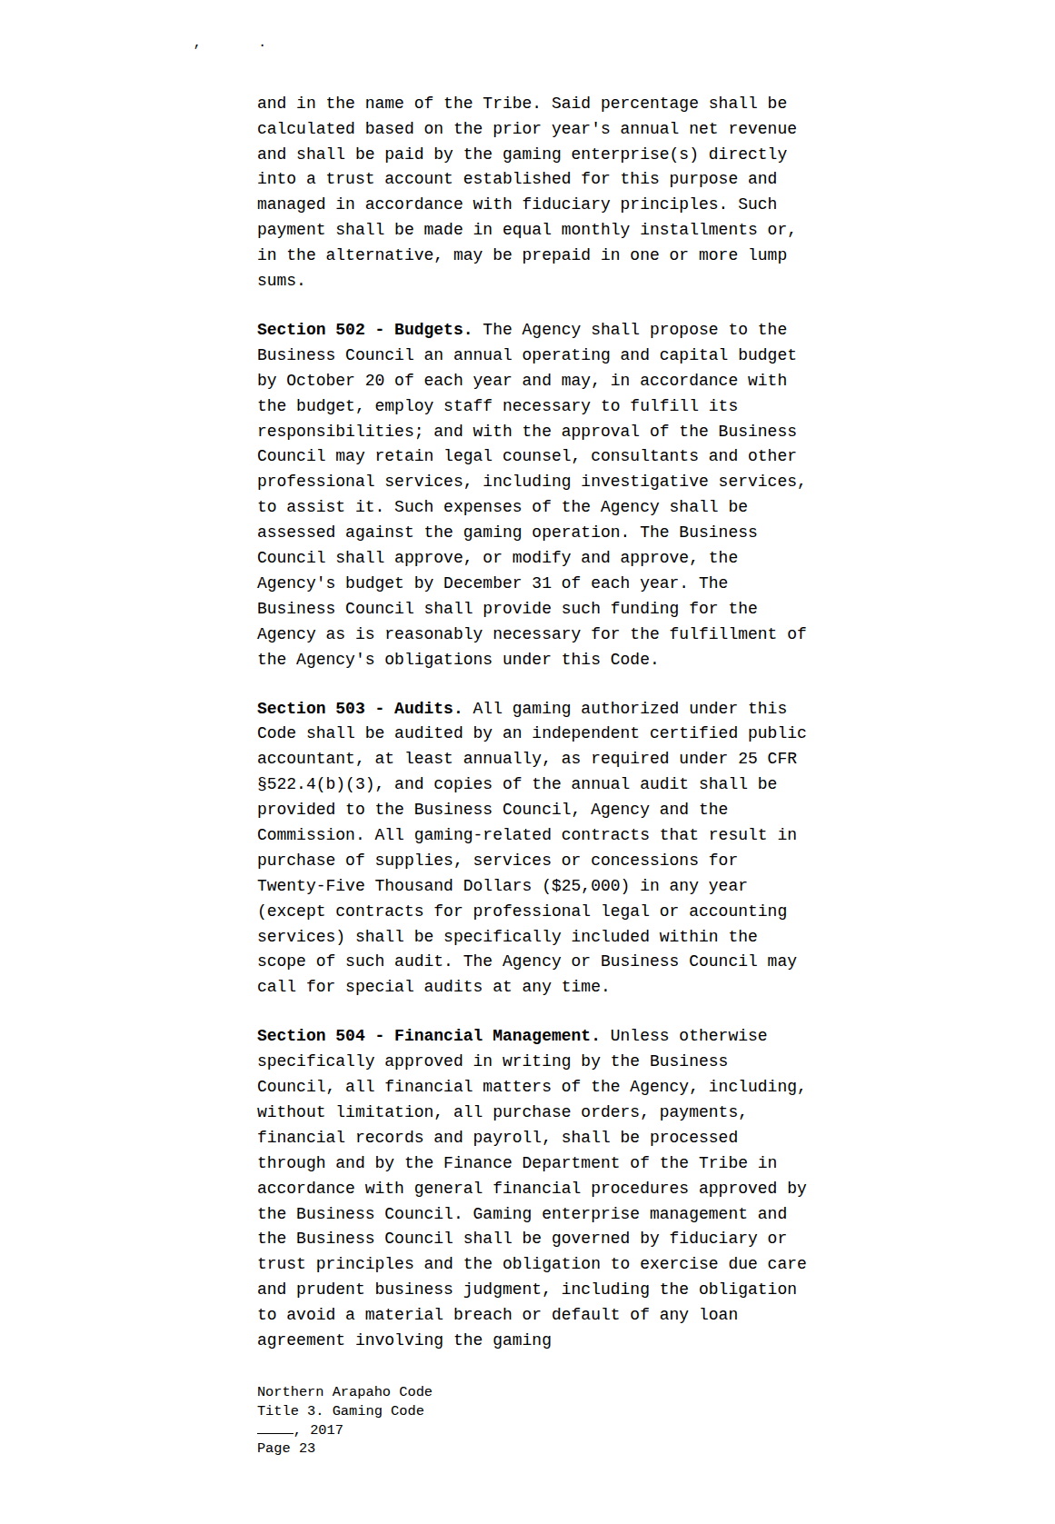, .
and in the name of the Tribe. Said percentage shall be calculated based on the prior year's annual net revenue and shall be paid by the gaming enterprise(s) directly into a trust account established for this purpose and managed in accordance with fiduciary principles. Such payment shall be made in equal monthly installments or, in the alternative, may be prepaid in one or more lump sums.
Section 502 - Budgets. The Agency shall propose to the Business Council an annual operating and capital budget by October 20 of each year and may, in accordance with the budget, employ staff necessary to fulfill its responsibilities; and with the approval of the Business Council may retain legal counsel, consultants and other professional services, including investigative services, to assist it. Such expenses of the Agency shall be assessed against the gaming operation. The Business Council shall approve, or modify and approve, the Agency's budget by December 31 of each year. The Business Council shall provide such funding for the Agency as is reasonably necessary for the fulfillment of the Agency's obligations under this Code.
Section 503 - Audits. All gaming authorized under this Code shall be audited by an independent certified public accountant, at least annually, as required under 25 CFR §522.4(b)(3), and copies of the annual audit shall be provided to the Business Council, Agency and the Commission. All gaming-related contracts that result in purchase of supplies, services or concessions for Twenty-Five Thousand Dollars ($25,000) in any year (except contracts for professional legal or accounting services) shall be specifically included within the scope of such audit. The Agency or Business Council may call for special audits at any time.
Section 504 - Financial Management. Unless otherwise specifically approved in writing by the Business Council, all financial matters of the Agency, including, without limitation, all purchase orders, payments, financial records and payroll, shall be processed through and by the Finance Department of the Tribe in accordance with general financial procedures approved by the Business Council. Gaming enterprise management and the Business Council shall be governed by fiduciary or trust principles and the obligation to exercise due care and prudent business judgment, including the obligation to avoid a material breach or default of any loan agreement involving the gaming
Northern Arapaho Code
Title 3. Gaming Code
, 2017
Page 23